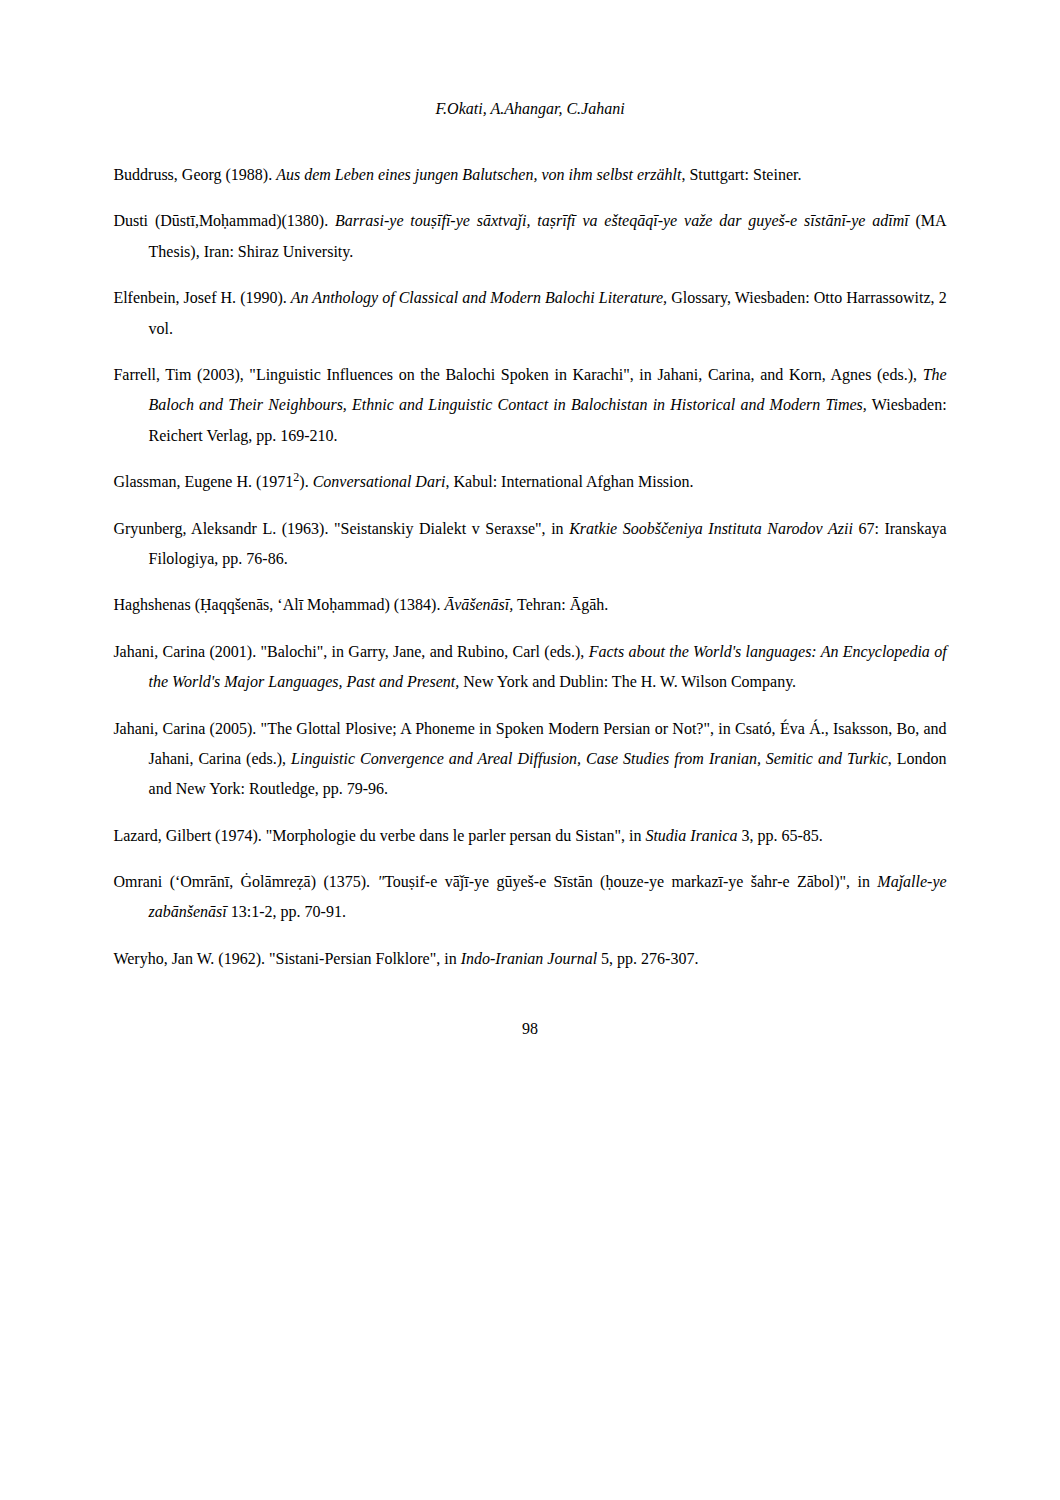F.Okati, A.Ahangar, C.Jahani
Buddruss, Georg (1988). Aus dem Leben eines jungen Balutschen, von ihm selbst erzählt, Stuttgart: Steiner.
Dusti (Dūstī,Moḥammad)(1380). Barrasi-ye touṣīfī-ye sāxtvaǰi, taṣrīfī va ešteqāqī-ye važe dar guyeš-e sīstānī-ye adīmī (MA Thesis), Iran: Shiraz University.
Elfenbein, Josef H. (1990). An Anthology of Classical and Modern Balochi Literature, Glossary, Wiesbaden: Otto Harrassowitz, 2 vol.
Farrell, Tim (2003), "Linguistic Influences on the Balochi Spoken in Karachi", in Jahani, Carina, and Korn, Agnes (eds.), The Baloch and Their Neighbours, Ethnic and Linguistic Contact in Balochistan in Historical and Modern Times, Wiesbaden: Reichert Verlag, pp. 169-210.
Glassman, Eugene H. (19712). Conversational Dari, Kabul: International Afghan Mission.
Gryunberg, Aleksandr L. (1963). "Seistanskiy Dialekt v Seraxse", in Kratkie Soobščeniya Instituta Narodov Azii 67: Iranskaya Filologiya, pp. 76-86.
Haghshenas (Ḥaqqšenās, ʻAlī Moḥammad) (1384). Āvāšenāsī, Tehran: Āgāh.
Jahani, Carina (2001). "Balochi", in Garry, Jane, and Rubino, Carl (eds.), Facts about the World's languages: An Encyclopedia of the World's Major Languages, Past and Present, New York and Dublin: The H. W. Wilson Company.
Jahani, Carina (2005). "The Glottal Plosive; A Phoneme in Spoken Modern Persian or Not?", in Csató, Éva Á., Isaksson, Bo, and Jahani, Carina (eds.), Linguistic Convergence and Areal Diffusion, Case Studies from Iranian, Semitic and Turkic, London and New York: Routledge, pp. 79-96.
Lazard, Gilbert (1974). "Morphologie du verbe dans le parler persan du Sistan", in Studia Iranica 3, pp. 65-85.
Omrani (ʻOmrānī, Ġolāmreẓā) (1375). "Touṣif-e vāǰī-ye gūyeš-e Sīstān (ḥouze-ye markazī-ye šahr-e Zābol)", in Maǰalle-ye zabānšenāsī 13:1-2, pp. 70-91.
Weryho, Jan W. (1962). "Sistani-Persian Folklore", in Indo-Iranian Journal 5, pp. 276-307.
98